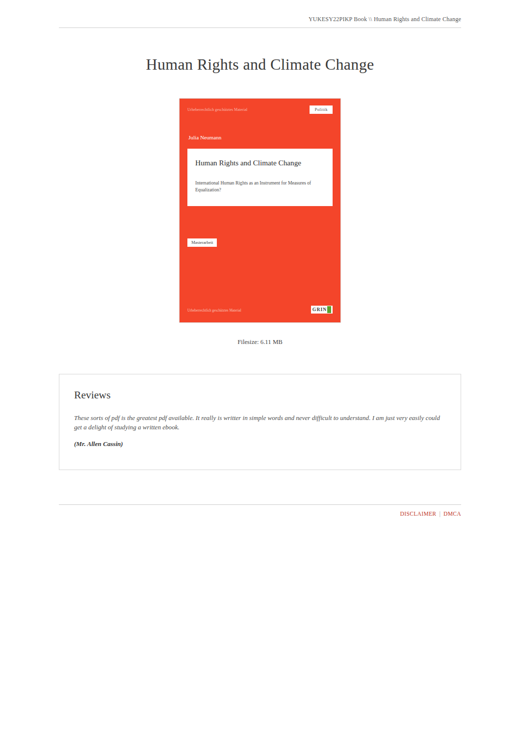YUKESY22PIKP Book \\ Human Rights and Climate Change
Human Rights and Climate Change
Urheberrechtlich geschütztes Material Politik
Julia Neumann
Human Rights and Climate Change
International Human Rights as an Instrument for Measures of Equalization?
Masterarbeit
Urheberrechtlich geschütztes Material GRIN
Filesize: 6.11 MB
Reviews
These sorts of pdf is the greatest pdf available. It really is writter in simple words and never difficult to understand. I am just very easily could get a delight of studying a written ebook.
(Mr. Allen Cassin)
DISCLAIMER|DMCA